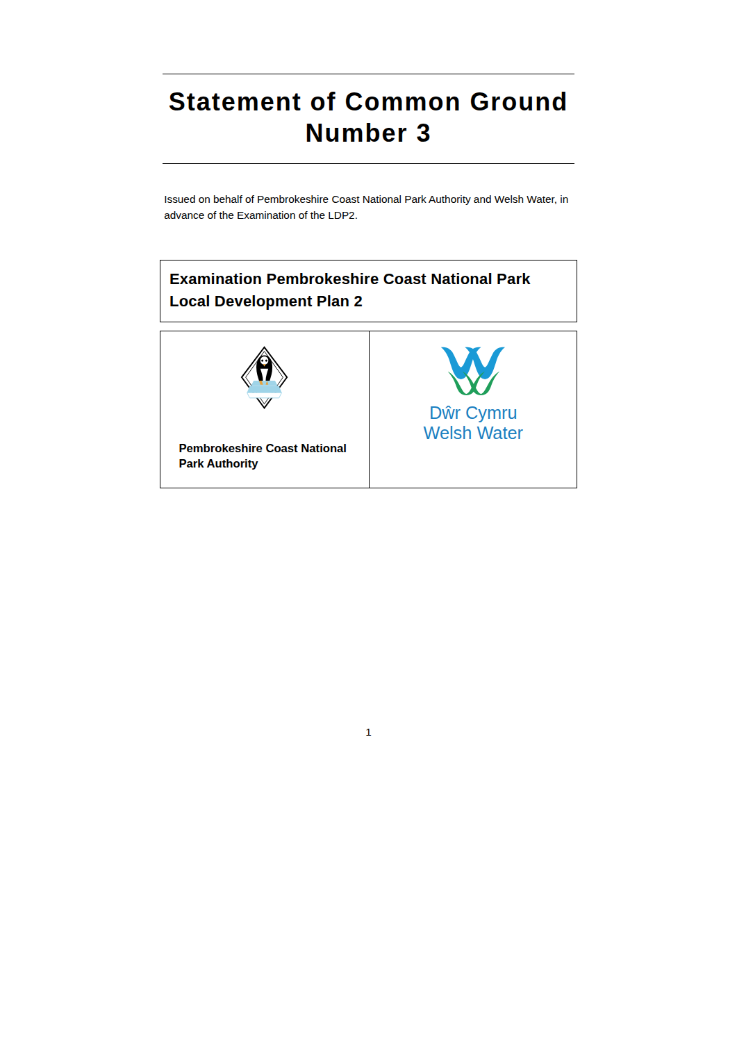Statement of Common Ground
Number 3
Issued on behalf of Pembrokeshire Coast National Park Authority and Welsh Water, in advance of the Examination of the LDP2.
Examination Pembrokeshire Coast National Park Local Development Plan 2
| Pembrokeshire Coast National Park Authority | Dŵr Cymru Welsh Water |
1